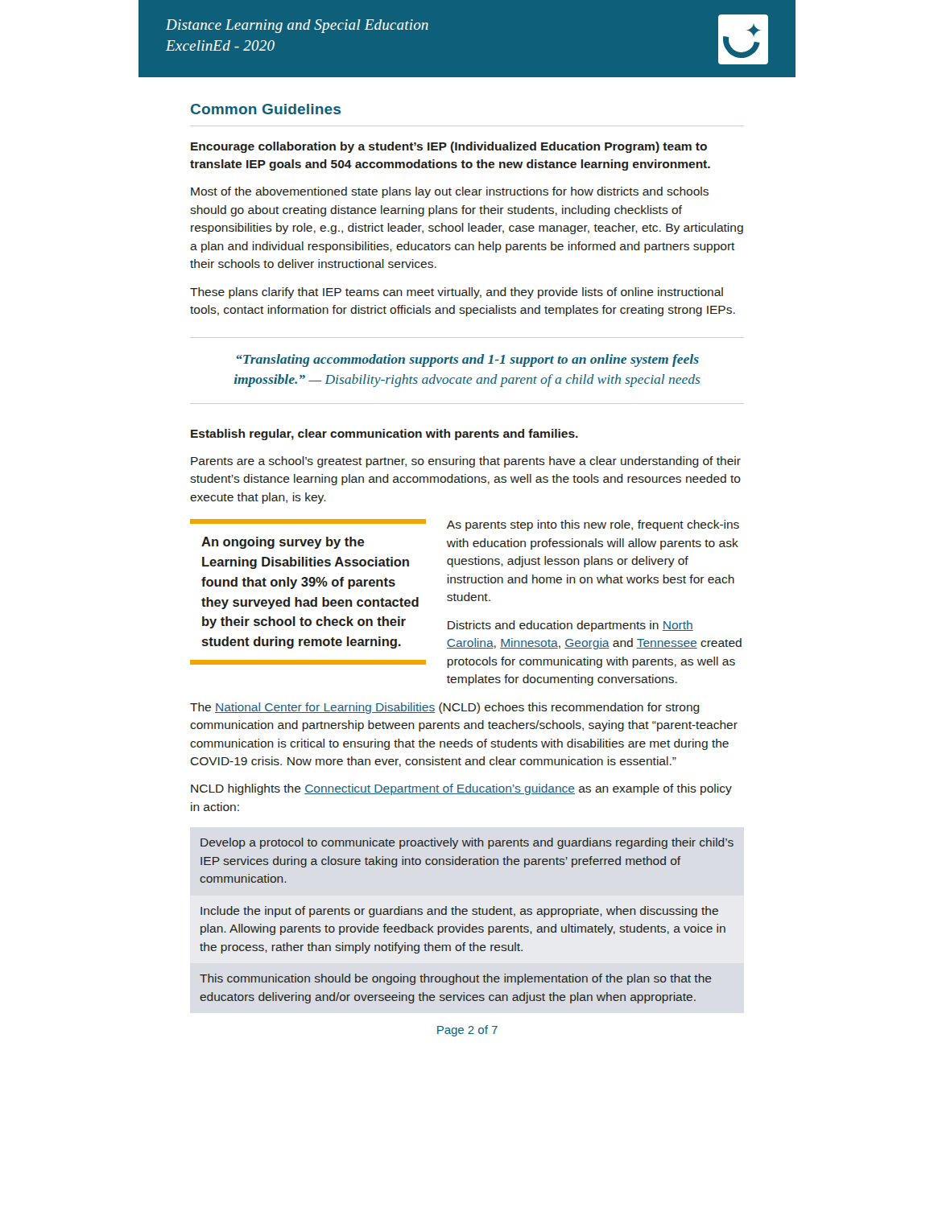Distance Learning and Special Education ExcelinEd - 2020
✦
Common Guidelines
Encourage collaboration by a student’s IEP (Individualized Education Program) team to translate IEP goals and 504 accommodations to the new distance learning environment.
Most of the abovementioned state plans lay out clear instructions for how districts and schools should go about creating distance learning plans for their students, including checklists of responsibilities by role, e.g., district leader, school leader, case manager, teacher, etc. By articulating a plan and individual responsibilities, educators can help parents be informed and partners support their schools to deliver instructional services.
These plans clarify that IEP teams can meet virtually, and they provide lists of online instructional tools, contact information for district officials and specialists and templates for creating strong IEPs.
“Translating accommodation supports and 1-1 support to an online system feels impossible.” — Disability-rights advocate and parent of a child with special needs
Establish regular, clear communication with parents and families.
Parents are a school’s greatest partner, so ensuring that parents have a clear understanding of their student’s distance learning plan and accommodations, as well as the tools and resources needed to execute that plan, is key.
An ongoing survey by the Learning Disabilities Association found that only 39% of parents they surveyed had been contacted by their school to check on their student during remote learning.
As parents step into this new role, frequent check-ins with education professionals will allow parents to ask questions, adjust lesson plans or delivery of instruction and home in on what works best for each student.
Districts and education departments in North Carolina, Minnesota, Georgia and Tennessee created protocols for communicating with parents, as well as templates for documenting conversations.
The National Center for Learning Disabilities (NCLD) echoes this recommendation for strong communication and partnership between parents and teachers/schools, saying that “parent-teacher communication is critical to ensuring that the needs of students with disabilities are met during the COVID-19 crisis. Now more than ever, consistent and clear communication is essential.”
NCLD highlights the Connecticut Department of Education’s guidance as an example of this policy in action:
Develop a protocol to communicate proactively with parents and guardians regarding their child’s IEP services during a closure taking into consideration the parents’ preferred method of communication.
Include the input of parents or guardians and the student, as appropriate, when discussing the plan. Allowing parents to provide feedback provides parents, and ultimately, students, a voice in the process, rather than simply notifying them of the result.
This communication should be ongoing throughout the implementation of the plan so that the educators delivering and/or overseeing the services can adjust the plan when appropriate.
Page 2 of 7